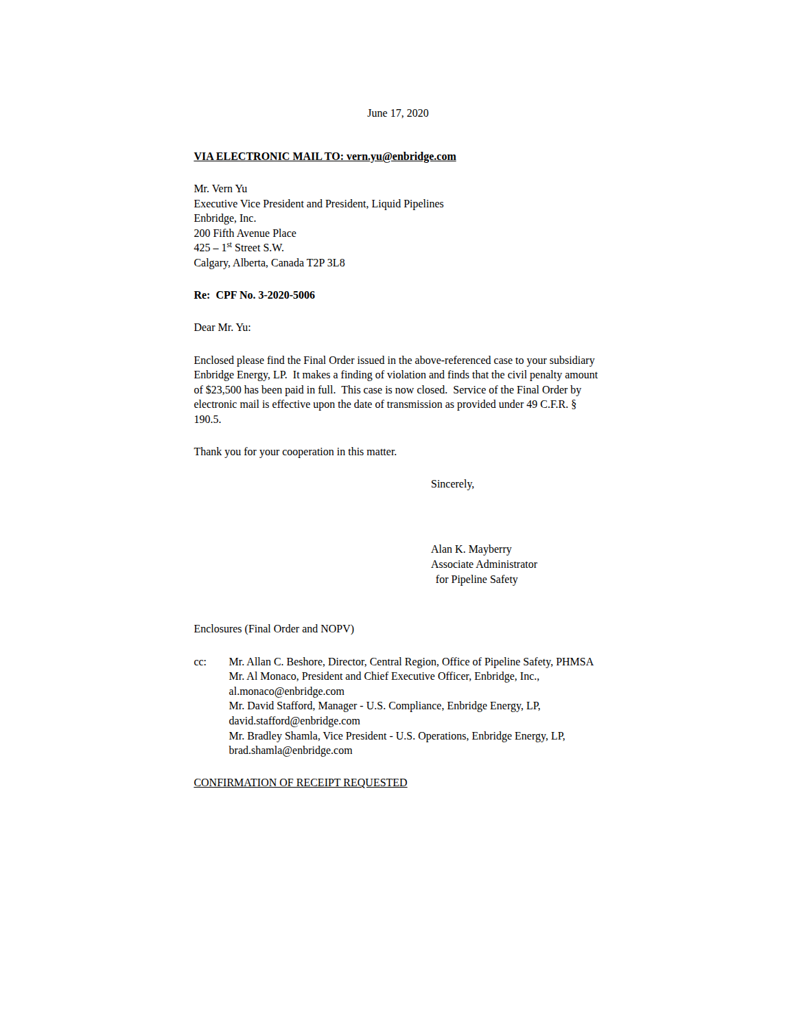June 17, 2020
VIA ELECTRONIC MAIL TO: vern.yu@enbridge.com
Mr. Vern Yu
Executive Vice President and President, Liquid Pipelines
Enbridge, Inc.
200 Fifth Avenue Place
425 – 1st Street S.W.
Calgary, Alberta, Canada T2P 3L8
Re: CPF No. 3-2020-5006
Dear Mr. Yu:
Enclosed please find the Final Order issued in the above-referenced case to your subsidiary Enbridge Energy, LP. It makes a finding of violation and finds that the civil penalty amount of $23,500 has been paid in full. This case is now closed. Service of the Final Order by electronic mail is effective upon the date of transmission as provided under 49 C.F.R. § 190.5.
Thank you for your cooperation in this matter.
Sincerely,
Alan K. Mayberry
Associate Administrator
for Pipeline Safety
Enclosures (Final Order and NOPV)
| cc: | Mr. Allan C. Beshore, Director, Central Region, Office of Pipeline Safety, PHMSA |
| | Mr. Al Monaco, President and Chief Executive Officer, Enbridge, Inc., |
| | al.monaco@enbridge.com |
| | Mr. David Stafford, Manager - U.S. Compliance, Enbridge Energy, LP, |
| | david.stafford@enbridge.com |
| | Mr. Bradley Shamla, Vice President - U.S. Operations, Enbridge Energy, LP, |
| | brad.shamla@enbridge.com |
CONFIRMATION OF RECEIPT REQUESTED